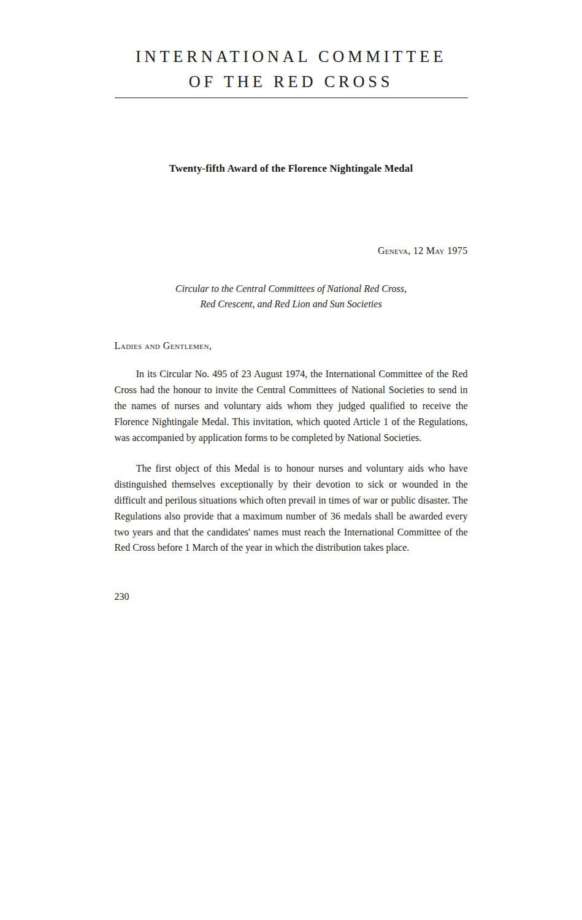International Committee
of the Red Cross
Twenty-fifth Award of the Florence Nightingale Medal
Geneva, 12 May 1975
Circular to the Central Committees of National Red Cross,
Red Crescent, and Red Lion and Sun Societies
Ladies and Gentlemen,
In its Circular No. 495 of 23 August 1974, the International Committee of the Red Cross had the honour to invite the Central Committees of National Societies to send in the names of nurses and voluntary aids whom they judged qualified to receive the Florence Nightingale Medal. This invitation, which quoted Article 1 of the Regulations, was accompanied by application forms to be completed by National Societies.
The first object of this Medal is to honour nurses and voluntary aids who have distinguished themselves exceptionally by their devotion to sick or wounded in the difficult and perilous situations which often prevail in times of war or public disaster. The Regulations also provide that a maximum number of 36 medals shall be awarded every two years and that the candidates' names must reach the International Committee of the Red Cross before 1 March of the year in which the distribution takes place.
230